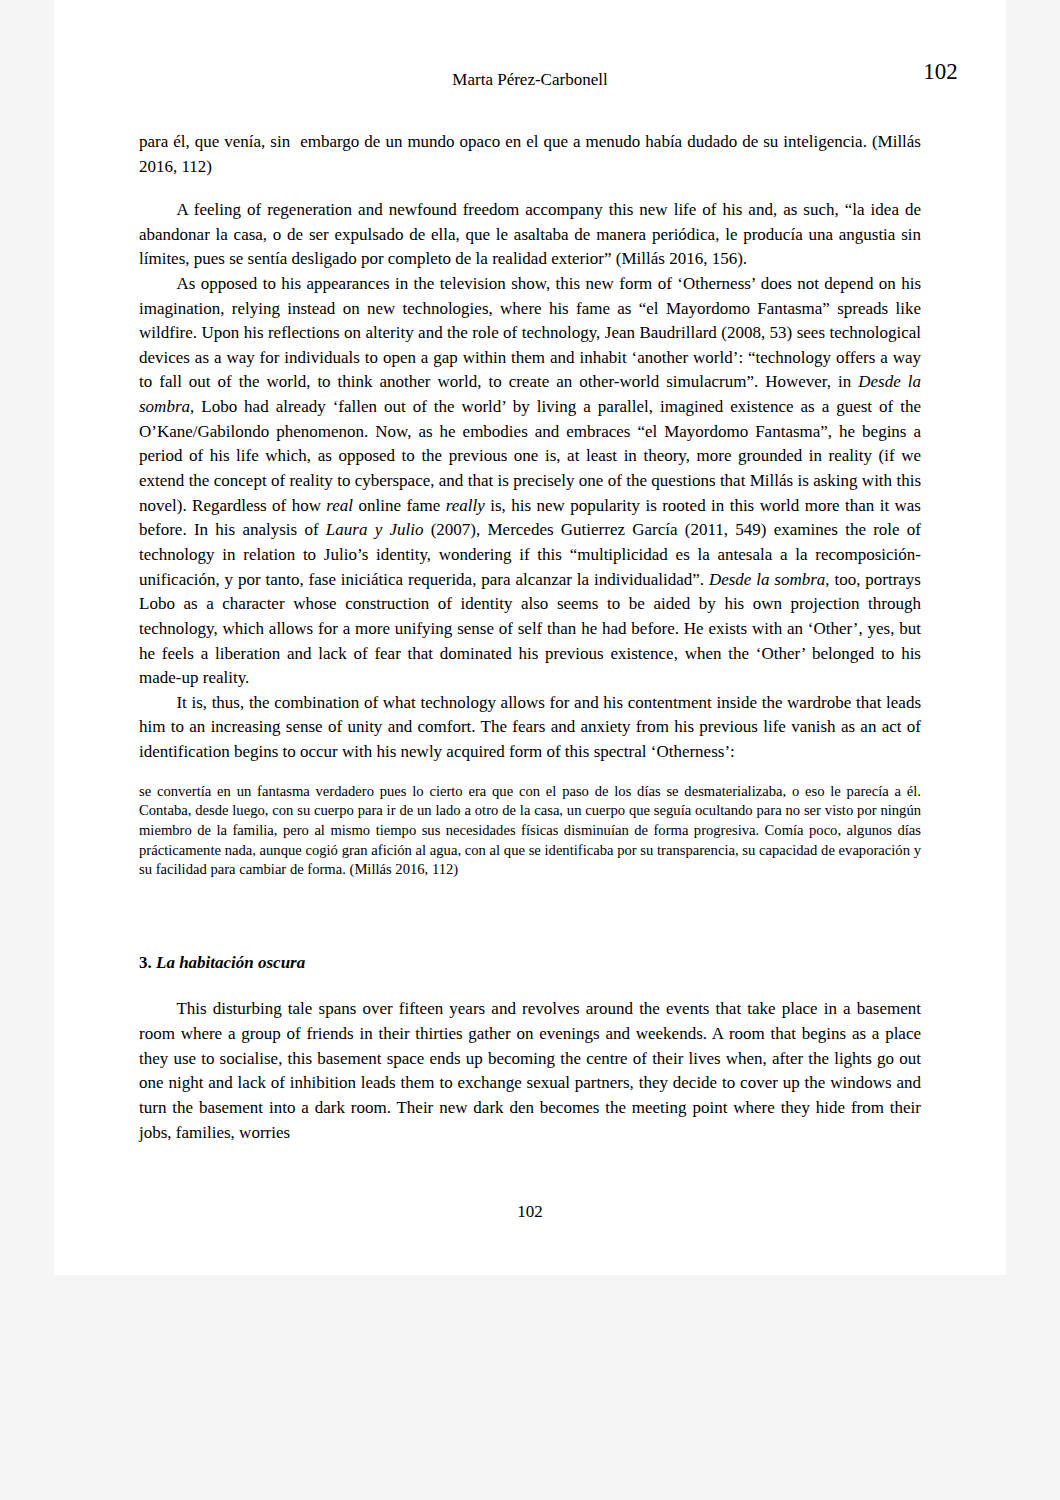Marta Pérez-Carbonell 102
para él, que venía, sin embargo de un mundo opaco en el que a menudo había dudado de su inteligencia. (Millás 2016, 112)
A feeling of regeneration and newfound freedom accompany this new life of his and, as such, “la idea de abandonar la casa, o de ser expulsado de ella, que le asaltaba de manera periódica, le producía una angustia sin límites, pues se sentía desligado por completo de la realidad exterior” (Millás 2016, 156).
As opposed to his appearances in the television show, this new form of ‘Otherness’ does not depend on his imagination, relying instead on new technologies, where his fame as “el Mayordomo Fantasma” spreads like wildfire. Upon his reflections on alterity and the role of technology, Jean Baudrillard (2008, 53) sees technological devices as a way for individuals to open a gap within them and inhabit ‘another world’: “technology offers a way to fall out of the world, to think another world, to create an other-world simulacrum”. However, in Desde la sombra, Lobo had already ‘fallen out of the world’ by living a parallel, imagined existence as a guest of the O’Kane/Gabilondo phenomenon. Now, as he embodies and embraces “el Mayordomo Fantasma”, he begins a period of his life which, as opposed to the previous one is, at least in theory, more grounded in reality (if we extend the concept of reality to cyberspace, and that is precisely one of the questions that Millás is asking with this novel). Regardless of how real online fame really is, his new popularity is rooted in this world more than it was before. In his analysis of Laura y Julio (2007), Mercedes Gutierrez García (2011, 549) examines the role of technology in relation to Julio’s identity, wondering if this “multiplicidad es la antesala a la recomposición-unificación, y por tanto, fase iniciática requerida, para alcanzar la individualidad”. Desde la sombra, too, portrays Lobo as a character whose construction of identity also seems to be aided by his own projection through technology, which allows for a more unifying sense of self than he had before. He exists with an ‘Other’, yes, but he feels a liberation and lack of fear that dominated his previous existence, when the ‘Other’ belonged to his made-up reality.
It is, thus, the combination of what technology allows for and his contentment inside the wardrobe that leads him to an increasing sense of unity and comfort. The fears and anxiety from his previous life vanish as an act of identification begins to occur with his newly acquired form of this spectral ‘Otherness’:
se convertía en un fantasma verdadero pues lo cierto era que con el paso de los días se desmaterializaba, o eso le parecía a él. Contaba, desde luego, con su cuerpo para ir de un lado a otro de la casa, un cuerpo que seguía ocultando para no ser visto por ningún miembro de la familia, pero al mismo tiempo sus necesidades físicas disminuían de forma progresiva. Comía poco, algunos días prácticamente nada, aunque cogió gran afición al agua, con al que se identificaba por su transparencia, su capacidad de evaporación y su facilidad para cambiar de forma. (Millás 2016, 112)
3. La habitación oscura
This disturbing tale spans over fifteen years and revolves around the events that take place in a basement room where a group of friends in their thirties gather on evenings and weekends. A room that begins as a place they use to socialise, this basement space ends up becoming the centre of their lives when, after the lights go out one night and lack of inhibition leads them to exchange sexual partners, they decide to cover up the windows and turn the basement into a dark room. Their new dark den becomes the meeting point where they hide from their jobs, families, worries
102